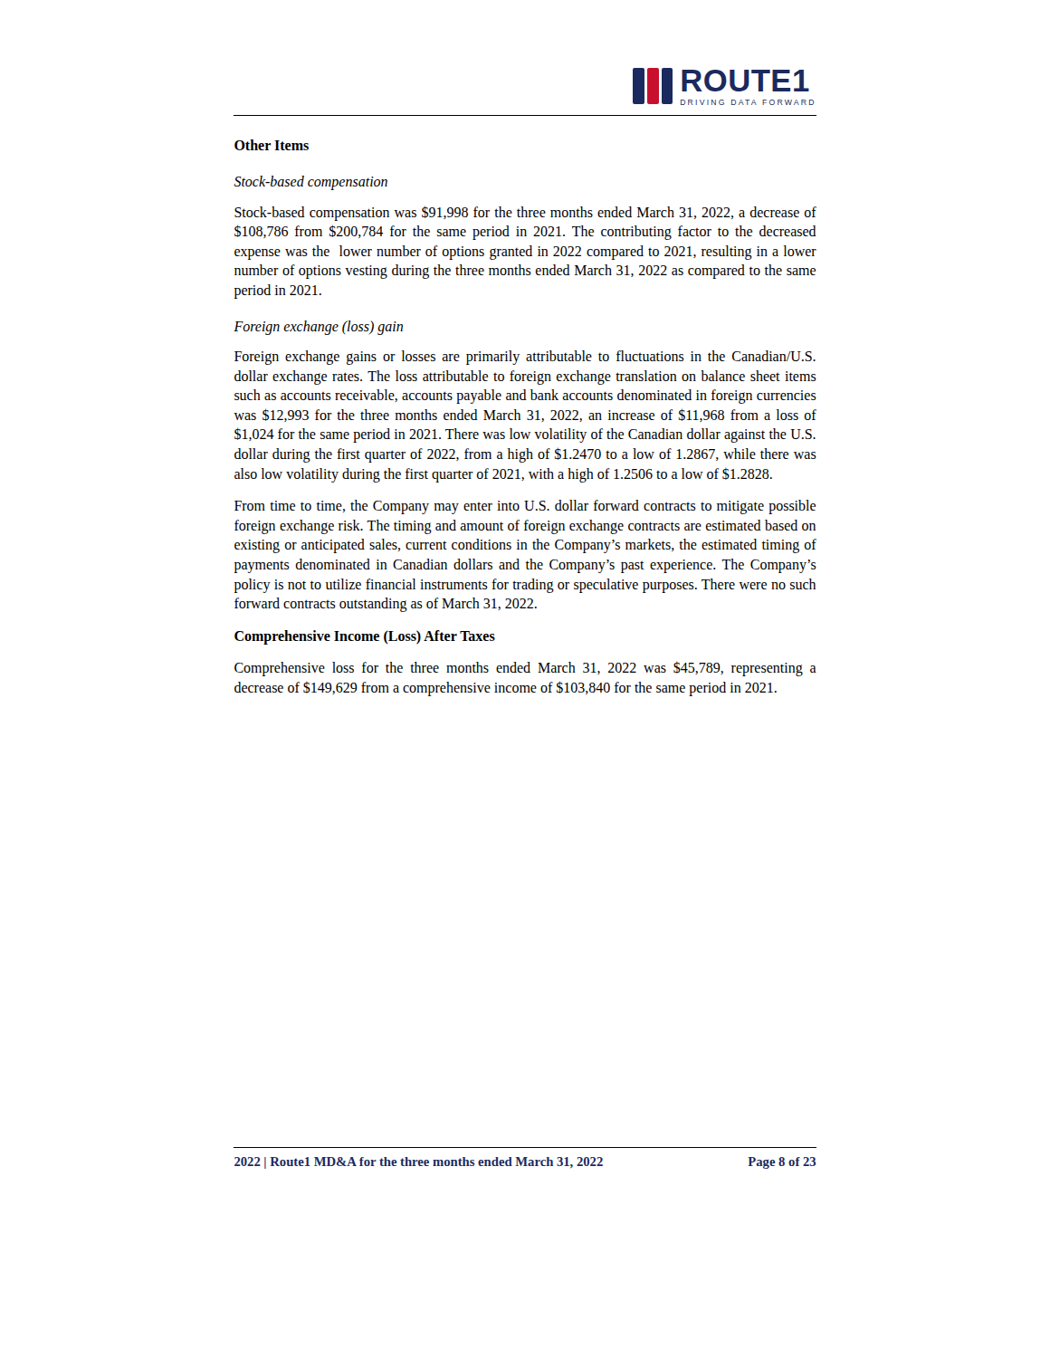ROUTE1 DRIVING DATA FORWARD
Other Items
Stock-based compensation
Stock-based compensation was $91,998 for the three months ended March 31, 2022, a decrease of $108,786 from $200,784 for the same period in 2021. The contributing factor to the decreased expense was the lower number of options granted in 2022 compared to 2021, resulting in a lower number of options vesting during the three months ended March 31, 2022 as compared to the same period in 2021.
Foreign exchange (loss) gain
Foreign exchange gains or losses are primarily attributable to fluctuations in the Canadian/U.S. dollar exchange rates. The loss attributable to foreign exchange translation on balance sheet items such as accounts receivable, accounts payable and bank accounts denominated in foreign currencies was $12,993 for the three months ended March 31, 2022, an increase of $11,968 from a loss of $1,024 for the same period in 2021. There was low volatility of the Canadian dollar against the U.S. dollar during the first quarter of 2022, from a high of $1.2470 to a low of 1.2867, while there was also low volatility during the first quarter of 2021, with a high of 1.2506 to a low of $1.2828.
From time to time, the Company may enter into U.S. dollar forward contracts to mitigate possible foreign exchange risk. The timing and amount of foreign exchange contracts are estimated based on existing or anticipated sales, current conditions in the Company’s markets, the estimated timing of payments denominated in Canadian dollars and the Company’s past experience. The Company’s policy is not to utilize financial instruments for trading or speculative purposes. There were no such forward contracts outstanding as of March 31, 2022.
Comprehensive Income (Loss) After Taxes
Comprehensive loss for the three months ended March 31, 2022 was $45,789, representing a decrease of $149,629 from a comprehensive income of $103,840 for the same period in 2021.
2022 | Route1 MD&A for the three months ended March 31, 2022 Page 8 of 23